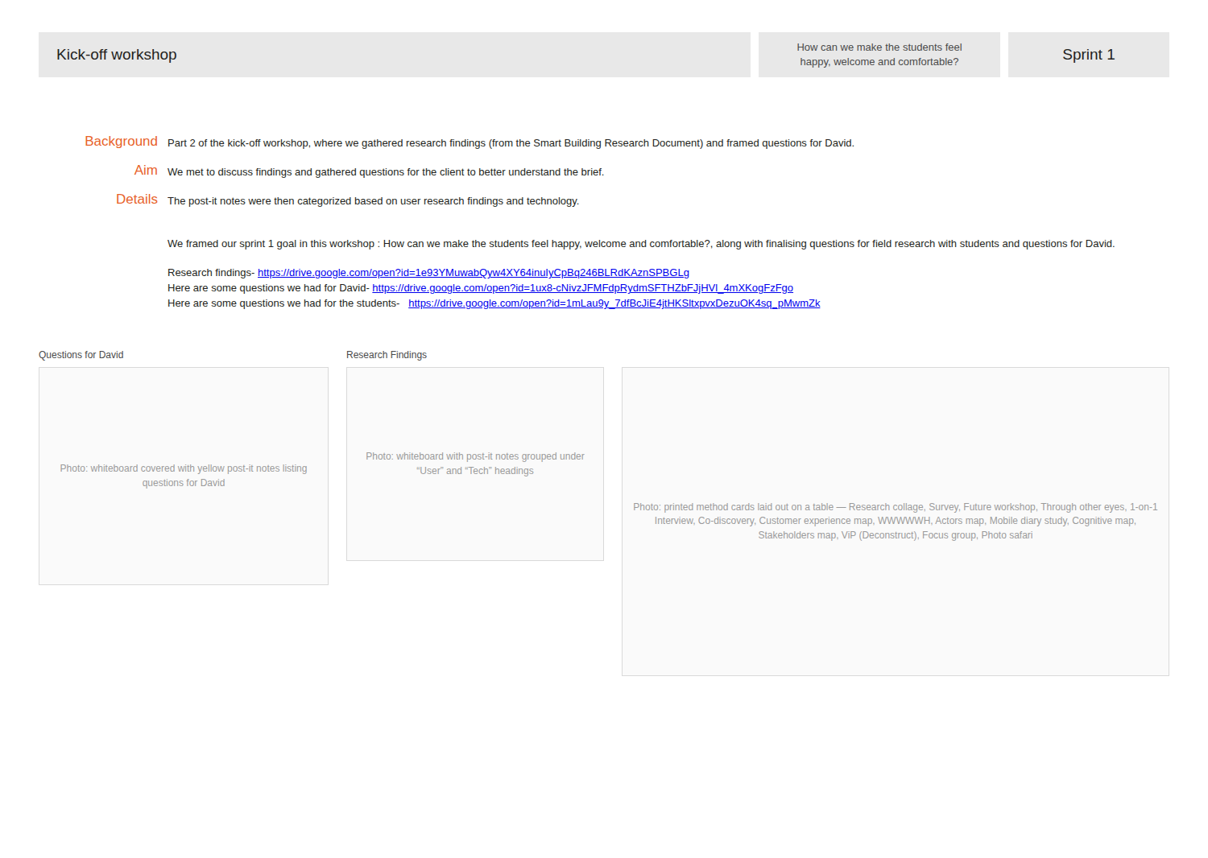Kick-off workshop
How can we make the students feel
happy, welcome and comfortable?
Sprint 1
Background
Part 2 of the kick-off workshop, where we gathered research findings (from the Smart Building Research Document) and framed questions for David.
Aim
We met to discuss findings and gathered questions for the client to better understand the brief.
Details
The post-it notes were then categorized based on user research findings and technology.
We framed our sprint 1 goal in this workshop : How can we make the students feel happy, welcome and comfortable?, along with finalising questions for field research with students and questions for David.
Research findings- https://drive.google.com/open?id=1e93YMuwabQyw4XY64inuIyCpBq246BLRdKAznSPBGLg
Here are some questions we had for David- https://drive.google.com/open?id=1ux8-cNivzJFMFdpRydmSFTHZbFJjHVl_4mXKogFzFgo
Here are some questions we had for the students- https://drive.google.com/open?id=1mLau9y_7dfBcJiE4jtHKSltxpvxDezuOK4sq_pMwmZk
Questions for David
Research Findings
Photo: whiteboard covered with yellow post-it notes listing questions for David
Photo: whiteboard with post-it notes grouped under “User” and “Tech” headings
Photo: printed method cards laid out on a table — Research collage, Survey, Future workshop, Through other eyes, 1-on-1 Interview, Co-discovery, Customer experience map, WWWWWH, Actors map, Mobile diary study, Cognitive map, Stakeholders map, ViP (Deconstruct), Focus group, Photo safari